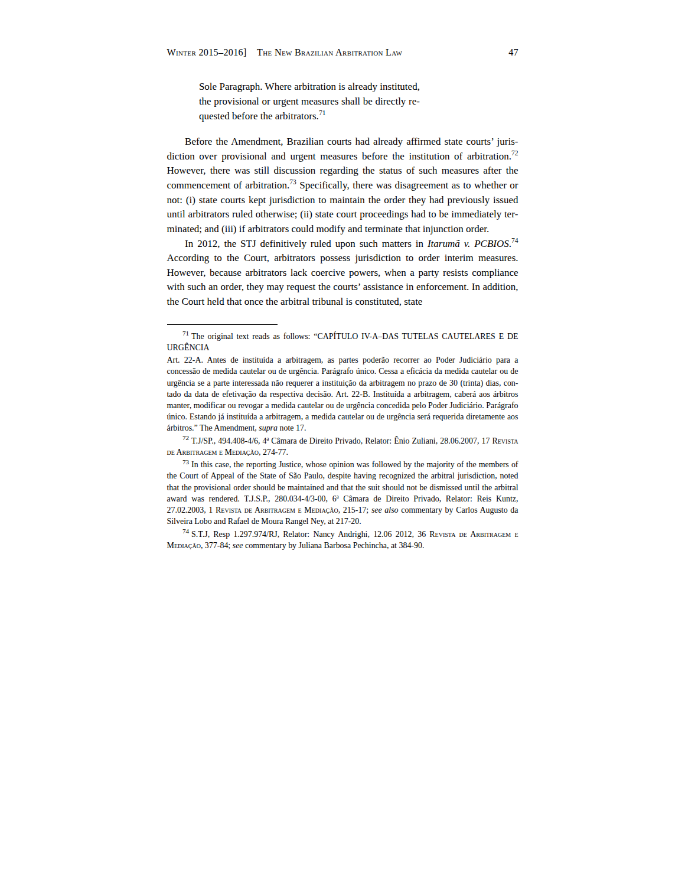Winter 2015–2016] The New Brazilian Arbitration Law 47
Sole Paragraph. Where arbitration is already instituted, the provisional or urgent measures shall be directly requested before the arbitrators.71
Before the Amendment, Brazilian courts had already affirmed state courts’ jurisdiction over provisional and urgent measures before the institution of arbitration.72 However, there was still discussion regarding the status of such measures after the commencement of arbitration.73 Specifically, there was disagreement as to whether or not: (i) state courts kept jurisdiction to maintain the order they had previously issued until arbitrators ruled otherwise; (ii) state court proceedings had to be immediately terminated; and (iii) if arbitrators could modify and terminate that injunction order.
In 2012, the STJ definitively ruled upon such matters in Itarumã v. PCBIOS.74 According to the Court, arbitrators possess jurisdiction to order interim measures. However, because arbitrators lack coercive powers, when a party resists compliance with such an order, they may request the courts’ assistance in enforcement. In addition, the Court held that once the arbitral tribunal is constituted, state
71The original text reads as follows: “CAPÍTULO IV-A–DAS TUTELAS CAUTELARES E DE URGÊNCIA
Art. 22-A. Antes de instituída a arbitragem, as partes poderão recorrer ao Poder Judiciário para a concessão de medida cautelar ou de urgência. Parágrafo único. Cessa a eficácia da medida cautelar ou de urgência se a parte interessada não requerer a instituição da arbitragem no prazo de 30 (trinta) dias, contado da data de efetivação da respectiva decisão. Art. 22-B. Instituída a arbitragem, caberá aos árbitros manter, modificar ou revogar a medida cautelar ou de urgência concedida pelo Poder Judiciário. Parágrafo único. Estando já instituída a arbitragem, a medida cautelar ou de urgência será requerida diretamente aos árbitros.” The Amendment, supra note 17.
72T.J/SP., 494.408-4/6, 4ª Câmara de Direito Privado, Relator: Ênio Zuliani, 28.06.2007, 17 Revista de Arbitragem e Mediação, 274-77.
73In this case, the reporting Justice, whose opinion was followed by the majority of the members of the Court of Appeal of the State of São Paulo, despite having recognized the arbitral jurisdiction, noted that the provisional order should be maintained and that the suit should not be dismissed until the arbitral award was rendered. T.J.S.P., 280.034-4/3-00, 6ª Câmara de Direito Privado, Relator: Reis Kuntz, 27.02.2003, 1 Revista de Arbitragem e Mediação, 215-17; see also commentary by Carlos Augusto da Silveira Lobo and Rafael de Moura Rangel Ney, at 217-20.
74S.T.J, Resp 1.297.974/RJ, Relator: Nancy Andrighi, 12.06 2012, 36 Revista de Arbitragem e Mediação, 377-84; see commentary by Juliana Barbosa Pechincha, at 384-90.